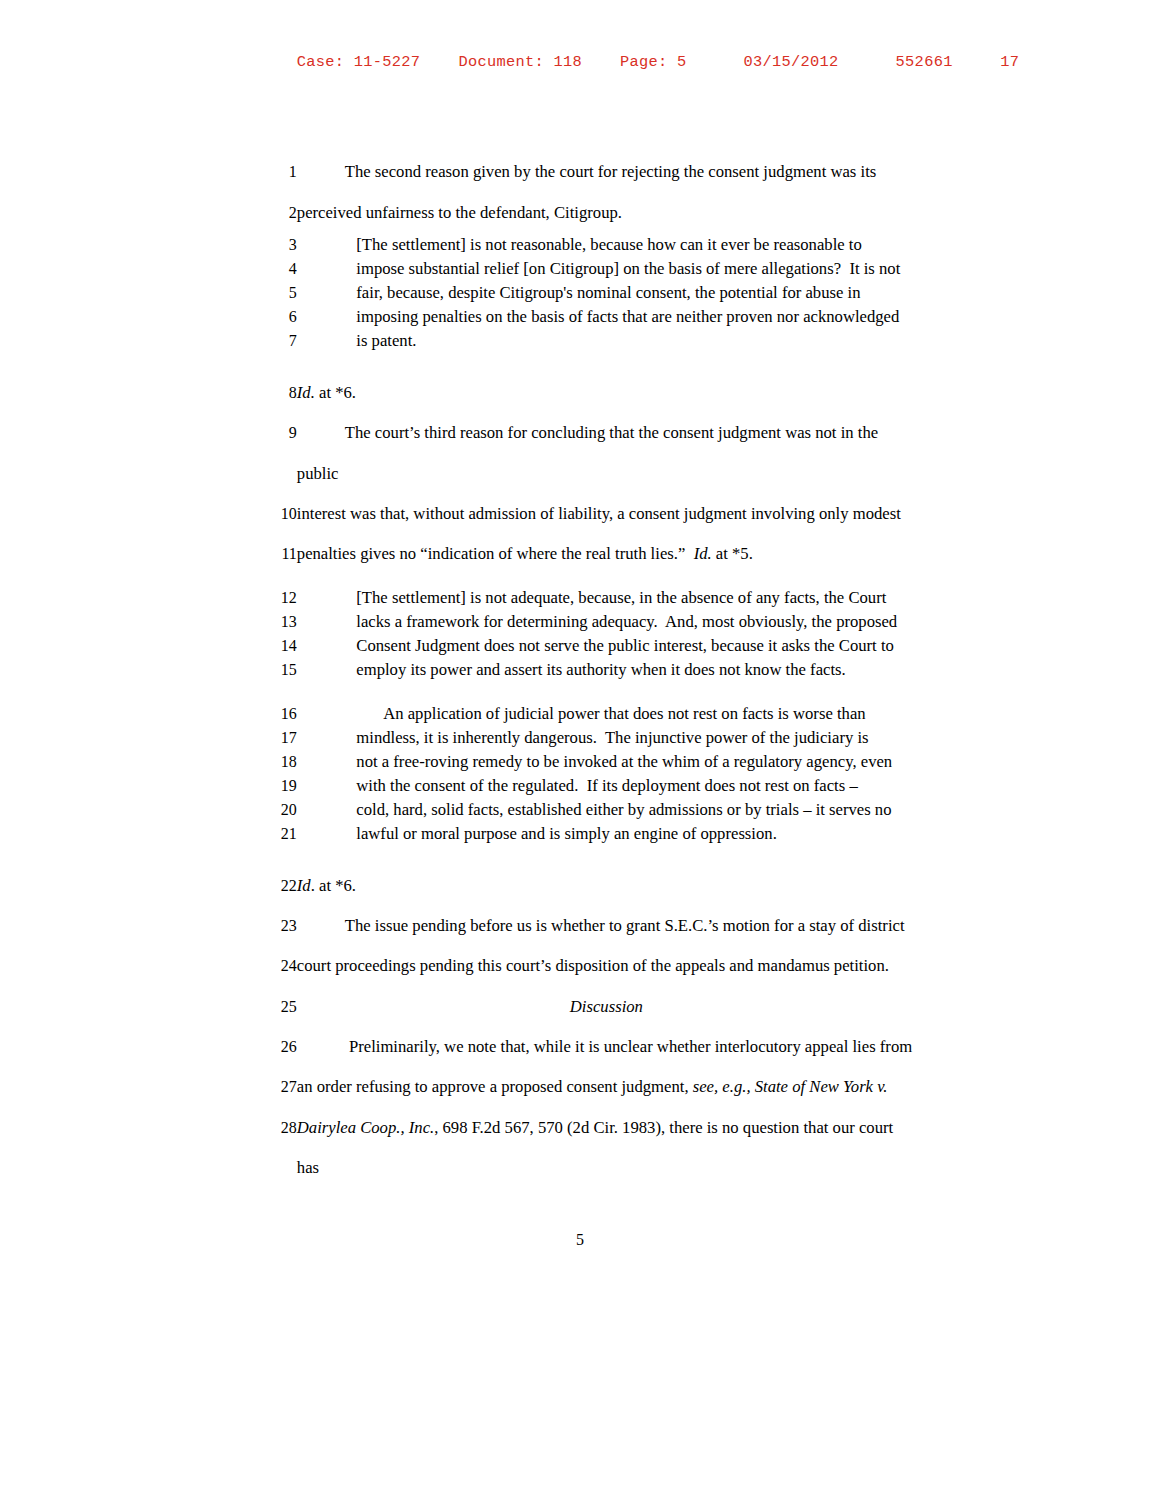Case: 11-5227 Document: 118 Page: 5 03/15/2012 552661 17
| 1 | The second reason given by the court for rejecting the consent judgment was its |
| 2 | perceived unfairness to the defendant, Citigroup. |
| 3 | [The settlement] is not reasonable, because how can it ever be reasonable to |
| 4 | impose substantial relief [on Citigroup] on the basis of mere allegations? It is not |
| 5 | fair, because, despite Citigroup's nominal consent, the potential for abuse in |
| 6 | imposing penalties on the basis of facts that are neither proven nor acknowledged |
| 7 | is patent. |
| 8 | Id. at *6. |
| 9 | The court’s third reason for concluding that the consent judgment was not in the public |
| 10 | interest was that, without admission of liability, a consent judgment involving only modest |
| 11 | penalties gives no “indication of where the real truth lies.” Id. at *5. |
| 12 | [The settlement] is not adequate, because, in the absence of any facts, the Court |
| 13 | lacks a framework for determining adequacy. And, most obviously, the proposed |
| 14 | Consent Judgment does not serve the public interest, because it asks the Court to |
| 15 | employ its power and assert its authority when it does not know the facts. |
| 16 | An application of judicial power that does not rest on facts is worse than |
| 17 | mindless, it is inherently dangerous. The injunctive power of the judiciary is |
| 18 | not a free-roving remedy to be invoked at the whim of a regulatory agency, even |
| 19 | with the consent of the regulated. If its deployment does not rest on facts – |
| 20 | cold, hard, solid facts, established either by admissions or by trials – it serves no |
| 21 | lawful or moral purpose and is simply an engine of oppression. |
| 22 | Id . at *6. |
| 23 | The issue pending before us is whether to grant S.E.C.’s motion for a stay of district |
| 24 | court proceedings pending this court’s disposition of the appeals and mandamus petition. |
| 25 | Discussion |
| 26 | Preliminarily, we note that, while it is unclear whether interlocutory appeal lies from |
| 27 | an order refusing to approve a proposed consent judgment, see, e.g., State of New York v. |
| 28 | Dairylea Coop., Inc. , 698 F.2d 567, 570 (2d Cir. 1983), there is no question that our court has |
5